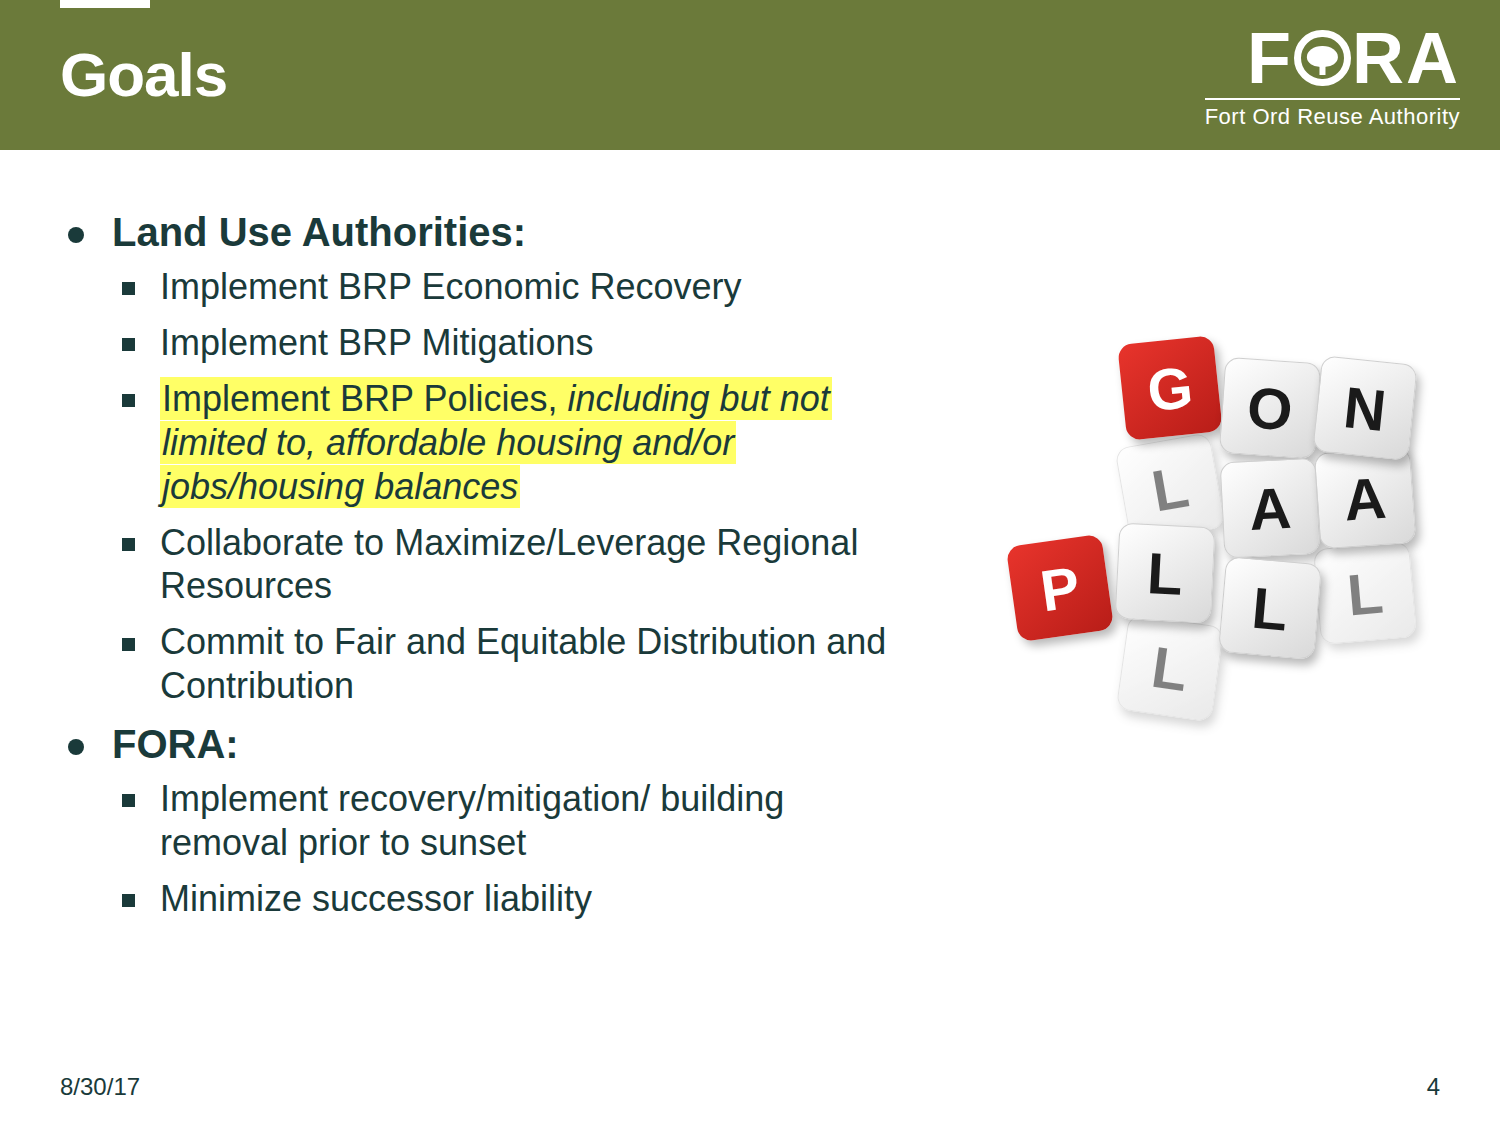Goals
F RA
Fort Ord Reuse Authority
Land Use Authorities:
Implement BRP Economic Recovery
Implement BRP Mitigations
Implement BRP Policies, including but not limited to, affordable housing and/or jobs/housing balances
Collaborate to Maximize/Leverage Regional Resources
Commit to Fair and Equitable Distribution and Contribution
FORA:
Implement recovery/mitigation/ building removal prior to sunset
Minimize successor liability
L
L
L
G
O
A
L
P
L
A
N
8/30/17 4